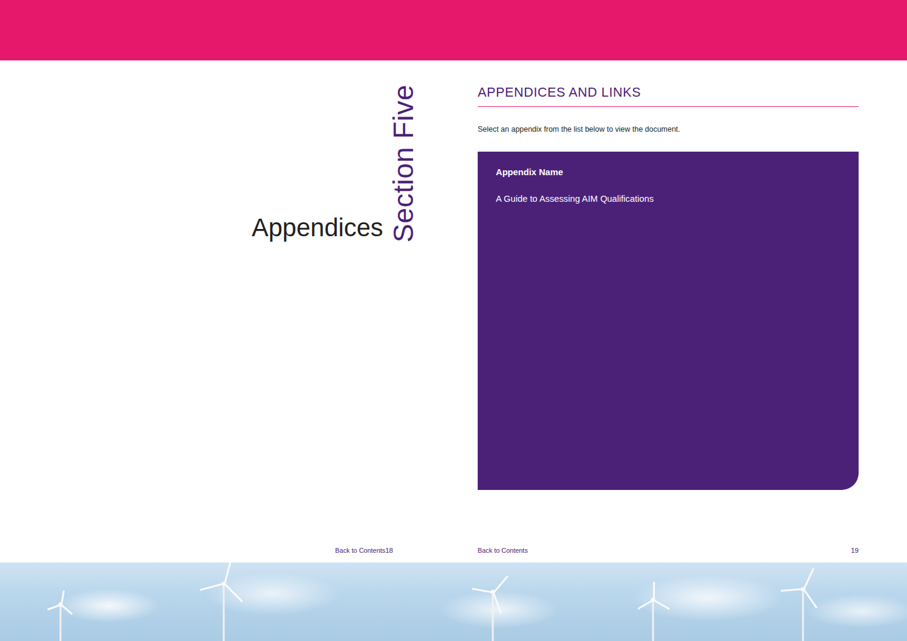Appendices Section Five
Back to Contents 18
APPENDICES AND LINKS
Select an appendix from the list below to view the document.
Appendix Name
A Guide to Assessing AIM Qualifications
Back to Contents 19